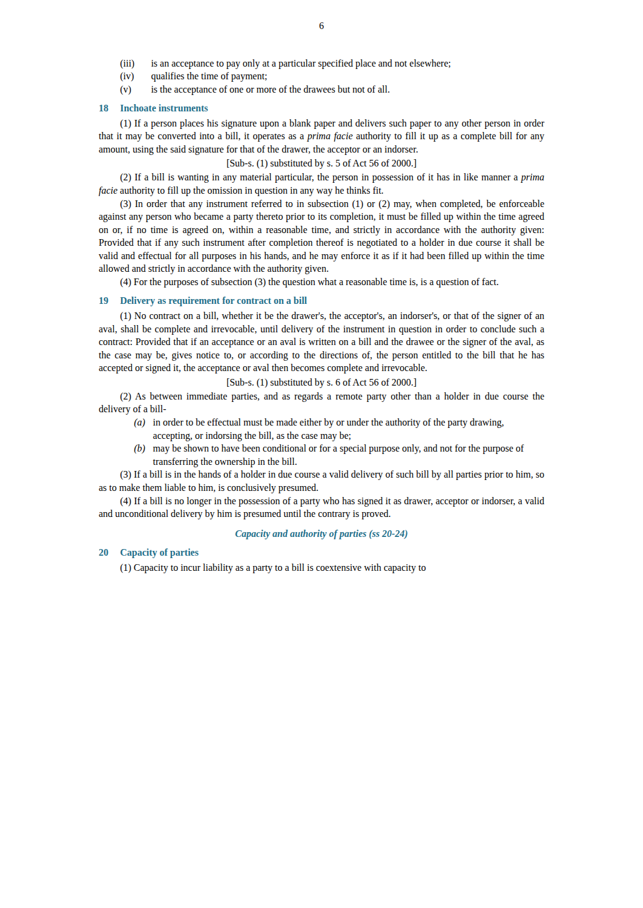6
(iii) is an acceptance to pay only at a particular specified place and not elsewhere;
(iv) qualifies the time of payment;
(v) is the acceptance of one or more of the drawees but not of all.
18 Inchoate instruments
(1) If a person places his signature upon a blank paper and delivers such paper to any other person in order that it may be converted into a bill, it operates as a prima facie authority to fill it up as a complete bill for any amount, using the said signature for that of the drawer, the acceptor or an indorser.
[Sub-s. (1) substituted by s. 5 of Act 56 of 2000.]
(2) If a bill is wanting in any material particular, the person in possession of it has in like manner a prima facie authority to fill up the omission in question in any way he thinks fit.
(3) In order that any instrument referred to in subsection (1) or (2) may, when completed, be enforceable against any person who became a party thereto prior to its completion, it must be filled up within the time agreed on or, if no time is agreed on, within a reasonable time, and strictly in accordance with the authority given: Provided that if any such instrument after completion thereof is negotiated to a holder in due course it shall be valid and effectual for all purposes in his hands, and he may enforce it as if it had been filled up within the time allowed and strictly in accordance with the authority given.
(4) For the purposes of subsection (3) the question what a reasonable time is, is a question of fact.
19 Delivery as requirement for contract on a bill
(1) No contract on a bill, whether it be the drawer's, the acceptor's, an indorser's, or that of the signer of an aval, shall be complete and irrevocable, until delivery of the instrument in question in order to conclude such a contract: Provided that if an acceptance or an aval is written on a bill and the drawee or the signer of the aval, as the case may be, gives notice to, or according to the directions of, the person entitled to the bill that he has accepted or signed it, the acceptance or aval then becomes complete and irrevocable.
[Sub-s. (1) substituted by s. 6 of Act 56 of 2000.]
(2) As between immediate parties, and as regards a remote party other than a holder in due course the delivery of a bill-
(a) in order to be effectual must be made either by or under the authority of the party drawing, accepting, or indorsing the bill, as the case may be;
(b) may be shown to have been conditional or for a special purpose only, and not for the purpose of transferring the ownership in the bill.
(3) If a bill is in the hands of a holder in due course a valid delivery of such bill by all parties prior to him, so as to make them liable to him, is conclusively presumed.
(4) If a bill is no longer in the possession of a party who has signed it as drawer, acceptor or indorser, a valid and unconditional delivery by him is presumed until the contrary is proved.
Capacity and authority of parties (ss 20-24)
20 Capacity of parties
(1) Capacity to incur liability as a party to a bill is coextensive with capacity to